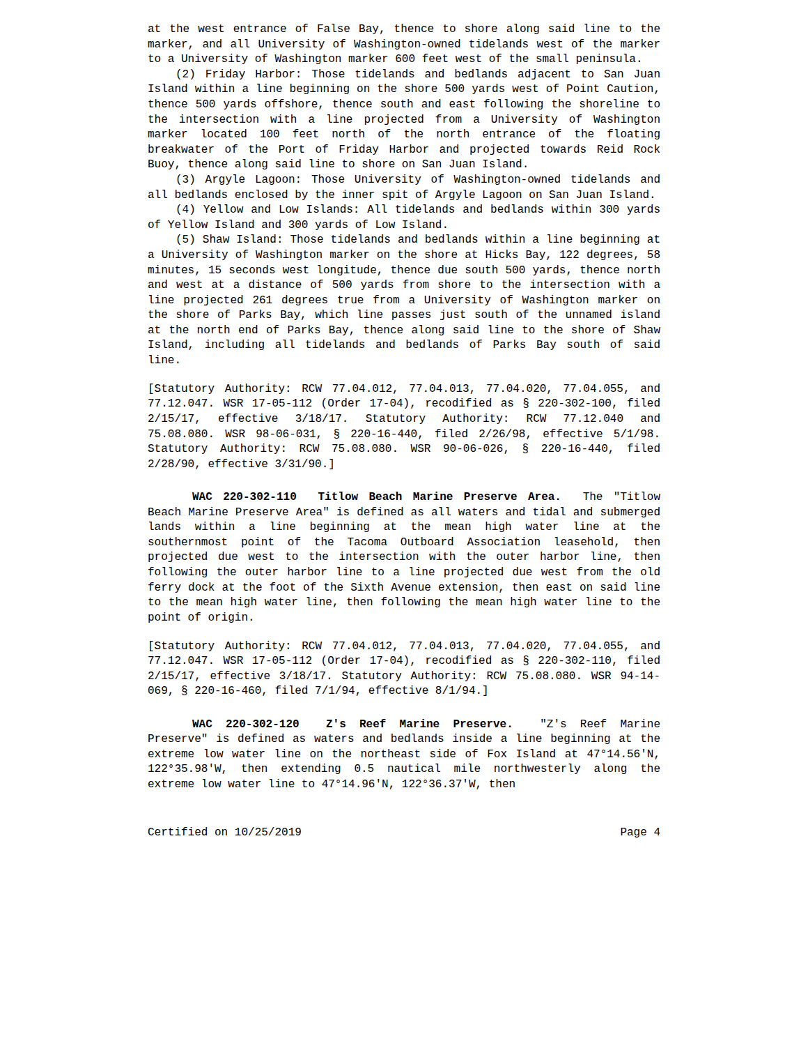at the west entrance of False Bay, thence to shore along said line to the marker, and all University of Washington-owned tidelands west of the marker to a University of Washington marker 600 feet west of the small peninsula.
(2) Friday Harbor: Those tidelands and bedlands adjacent to San Juan Island within a line beginning on the shore 500 yards west of Point Caution, thence 500 yards offshore, thence south and east following the shoreline to the intersection with a line projected from a University of Washington marker located 100 feet north of the north entrance of the floating breakwater of the Port of Friday Harbor and projected towards Reid Rock Buoy, thence along said line to shore on San Juan Island.
(3) Argyle Lagoon: Those University of Washington-owned tidelands and all bedlands enclosed by the inner spit of Argyle Lagoon on San Juan Island.
(4) Yellow and Low Islands: All tidelands and bedlands within 300 yards of Yellow Island and 300 yards of Low Island.
(5) Shaw Island: Those tidelands and bedlands within a line beginning at a University of Washington marker on the shore at Hicks Bay, 122 degrees, 58 minutes, 15 seconds west longitude, thence due south 500 yards, thence north and west at a distance of 500 yards from shore to the intersection with a line projected 261 degrees true from a University of Washington marker on the shore of Parks Bay, which line passes just south of the unnamed island at the north end of Parks Bay, thence along said line to the shore of Shaw Island, including all tidelands and bedlands of Parks Bay south of said line.
[Statutory Authority: RCW 77.04.012, 77.04.013, 77.04.020, 77.04.055, and 77.12.047. WSR 17-05-112 (Order 17-04), recodified as § 220-302-100, filed 2/15/17, effective 3/18/17. Statutory Authority: RCW 77.12.040 and 75.08.080. WSR 98-06-031, § 220-16-440, filed 2/26/98, effective 5/1/98. Statutory Authority: RCW 75.08.080. WSR 90-06-026, § 220-16-440, filed 2/28/90, effective 3/31/90.]
WAC 220-302-110 Titlow Beach Marine Preserve Area. The "Titlow Beach Marine Preserve Area" is defined as all waters and tidal and submerged lands within a line beginning at the mean high water line at the southernmost point of the Tacoma Outboard Association leasehold, then projected due west to the intersection with the outer harbor line, then following the outer harbor line to a line projected due west from the old ferry dock at the foot of the Sixth Avenue extension, then east on said line to the mean high water line, then following the mean high water line to the point of origin.
[Statutory Authority: RCW 77.04.012, 77.04.013, 77.04.020, 77.04.055, and 77.12.047. WSR 17-05-112 (Order 17-04), recodified as § 220-302-110, filed 2/15/17, effective 3/18/17. Statutory Authority: RCW 75.08.080. WSR 94-14-069, § 220-16-460, filed 7/1/94, effective 8/1/94.]
WAC 220-302-120 Z's Reef Marine Preserve. "Z's Reef Marine Preserve" is defined as waters and bedlands inside a line beginning at the extreme low water line on the northeast side of Fox Island at 47°14.56'N, 122°35.98'W, then extending 0.5 nautical mile northwesterly along the extreme low water line to 47°14.96'N, 122°36.37'W, then
Certified on 10/25/2019 Page 4